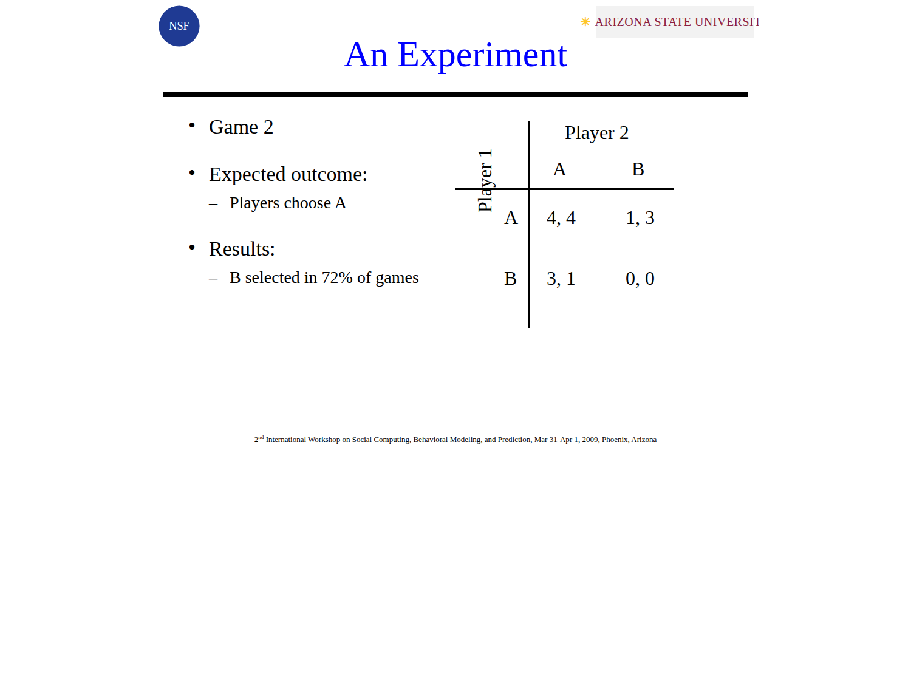☀ARIZONA STATE UNIVERSITY
An Experiment
Game 2
Expected outcome:
Players choose A
Results:
B selected in 72% of games
Player 2
A
B
Player 1
A
B
4, 4
1, 3
3, 1
0, 0
2nd International Workshop on Social Computing, Behavioral Modeling, and Prediction, Mar 31-Apr 1, 2009, Phoenix, Arizona